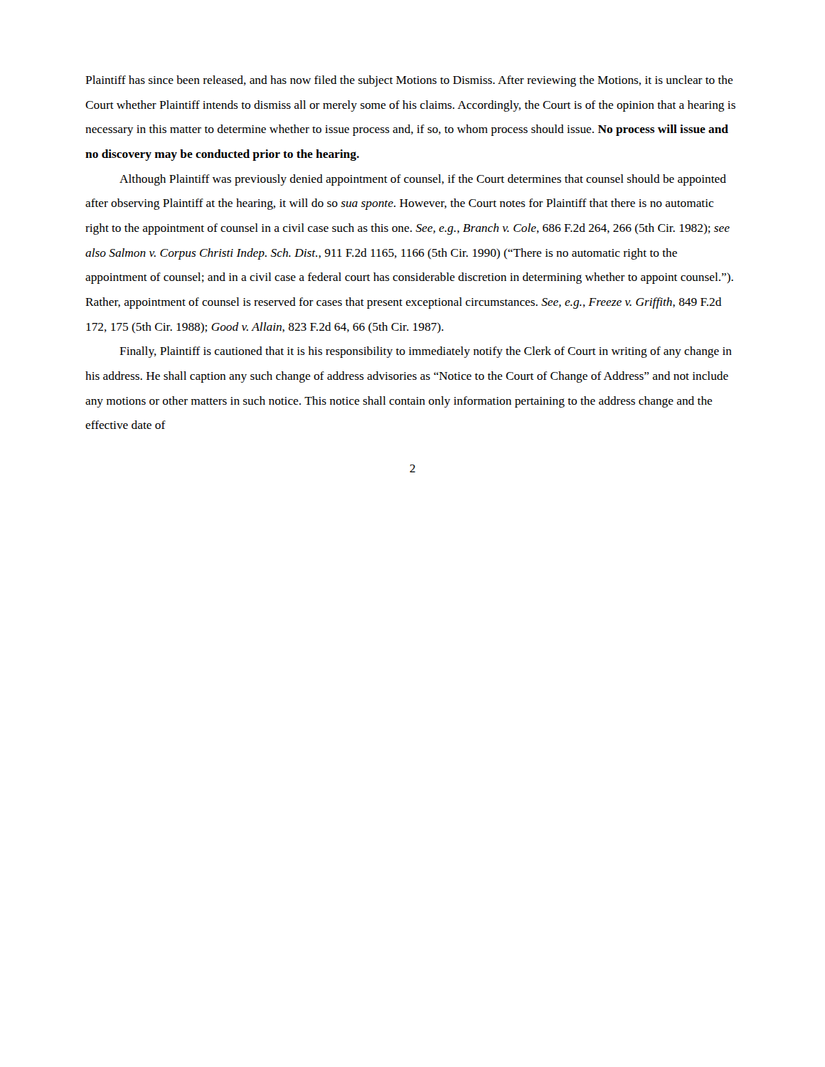Plaintiff has since been released, and has now filed the subject Motions to Dismiss. After reviewing the Motions, it is unclear to the Court whether Plaintiff intends to dismiss all or merely some of his claims. Accordingly, the Court is of the opinion that a hearing is necessary in this matter to determine whether to issue process and, if so, to whom process should issue. No process will issue and no discovery may be conducted prior to the hearing.
Although Plaintiff was previously denied appointment of counsel, if the Court determines that counsel should be appointed after observing Plaintiff at the hearing, it will do so sua sponte. However, the Court notes for Plaintiff that there is no automatic right to the appointment of counsel in a civil case such as this one. See, e.g., Branch v. Cole, 686 F.2d 264, 266 (5th Cir. 1982); see also Salmon v. Corpus Christi Indep. Sch. Dist., 911 F.2d 1165, 1166 (5th Cir. 1990) (“There is no automatic right to the appointment of counsel; and in a civil case a federal court has considerable discretion in determining whether to appoint counsel.”). Rather, appointment of counsel is reserved for cases that present exceptional circumstances. See, e.g., Freeze v. Griffith, 849 F.2d 172, 175 (5th Cir. 1988); Good v. Allain, 823 F.2d 64, 66 (5th Cir. 1987).
Finally, Plaintiff is cautioned that it is his responsibility to immediately notify the Clerk of Court in writing of any change in his address. He shall caption any such change of address advisories as “Notice to the Court of Change of Address” and not include any motions or other matters in such notice. This notice shall contain only information pertaining to the address change and the effective date of
2